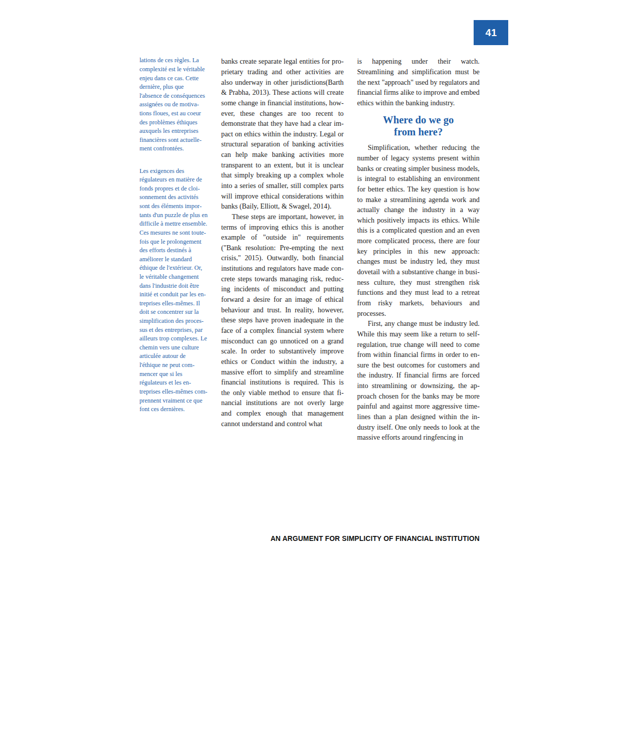41
lations de ces règles. La complexité est le véritable enjeu dans ce cas. Cette dernière, plus que l'absence de conséquences assignées ou de motivations floues, est au coeur des problèmes éthiques auxquels les entreprises financières sont actuellement confrontées.
Les exigences des régulateurs en matière de fonds propres et de cloisonnement des activités sont des éléments importants d'un puzzle de plus en difficile à mettre ensemble. Ces mesures ne sont toutefois que le prolongement des efforts destinés à améliorer le standard éthique de l'extérieur. Or, le véritable changement dans l'industrie doit être initié et conduit par les entreprises elles-mêmes. Il doit se concentrer sur la simplification des processus et des entreprises, par ailleurs trop complexes. Le chemin vers une culture articulée autour de l'éthique ne peut commencer que si les régulateurs et les entreprises elles-mêmes comprennent vraiment ce que font ces dernières.
banks create separate legal entities for proprietary trading and other activities are also underway in other jurisdictions(Barth & Prabha, 2013). These actions will create some change in financial institutions, however, these changes are too recent to demonstrate that they have had a clear impact on ethics within the industry. Legal or structural separation of banking activities can help make banking activities more transparent to an extent, but it is unclear that simply breaking up a complex whole into a series of smaller, still complex parts will improve ethical considerations within banks (Baily, Elliott, & Swagel, 2014).
These steps are important, however, in terms of improving ethics this is another example of "outside in" requirements ("Bank resolution: Pre-empting the next crisis," 2015). Outwardly, both financial institutions and regulators have made concrete steps towards managing risk, reducing incidents of misconduct and putting forward a desire for an image of ethical behaviour and trust. In reality, however, these steps have proven inadequate in the face of a complex financial system where misconduct can go unnoticed on a grand scale. In order to substantively improve ethics or Conduct within the industry, a massive effort to simplify and streamline financial institutions is required. This is the only viable method to ensure that financial institutions are not overly large and complex enough that management cannot understand and control what
is happening under their watch. Streamlining and simplification must be the next "approach" used by regulators and financial firms alike to improve and embed ethics within the banking industry.
Where do we go
from here?
Simplification, whether reducing the number of legacy systems present within banks or creating simpler business models, is integral to establishing an environment for better ethics. The key question is how to make a streamlining agenda work and actually change the industry in a way which positively impacts its ethics. While this is a complicated question and an even more complicated process, there are four key principles in this new approach: changes must be industry led, they must dovetail with a substantive change in business culture, they must strengthen risk functions and they must lead to a retreat from risky markets, behaviours and processes.
First, any change must be industry led. While this may seem like a return to self-regulation, true change will need to come from within financial firms in order to ensure the best outcomes for customers and the industry. If financial firms are forced into streamlining or downsizing, the approach chosen for the banks may be more painful and against more aggressive timelines than a plan designed within the industry itself. One only needs to look at the massive efforts around ringfencing in
AN ARGUMENT FOR SIMPLICITY OF FINANCIAL INSTITUTION